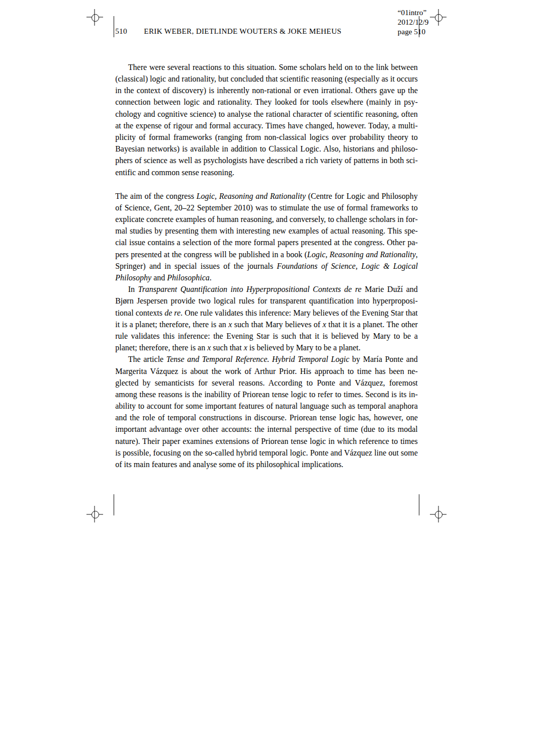“01intro”
2012/12/9
page 510
510 ERIK WEBER, DIETLINDE WOUTERS & JOKE MEHEUS
There were several reactions to this situation. Some scholars held on to the link between (classical) logic and rationality, but concluded that scientific reasoning (especially as it occurs in the context of discovery) is inherently non-rational or even irrational. Others gave up the connection between logic and rationality. They looked for tools elsewhere (mainly in psychology and cognitive science) to analyse the rational character of scientific reasoning, often at the expense of rigour and formal accuracy. Times have changed, however. Today, a multiplicity of formal frameworks (ranging from non-classical logics over probability theory to Bayesian networks) is available in addition to Classical Logic. Also, historians and philosophers of science as well as psychologists have described a rich variety of patterns in both scientific and common sense reasoning.
The aim of the congress Logic, Reasoning and Rationality (Centre for Logic and Philosophy of Science, Gent, 20–22 September 2010) was to stimulate the use of formal frameworks to explicate concrete examples of human reasoning, and conversely, to challenge scholars in formal studies by presenting them with interesting new examples of actual reasoning. This special issue contains a selection of the more formal papers presented at the congress. Other papers presented at the congress will be published in a book (Logic, Reasoning and Rationality, Springer) and in special issues of the journals Foundations of Science, Logic & Logical Philosophy and Philosophica.
In Transparent Quantification into Hyperpropositional Contexts de re Marie Duží and Bjørn Jespersen provide two logical rules for transparent quantification into hyperpropositional contexts de re. One rule validates this inference: Mary believes of the Evening Star that it is a planet; therefore, there is an x such that Mary believes of x that it is a planet. The other rule validates this inference: the Evening Star is such that it is believed by Mary to be a planet; therefore, there is an x such that x is believed by Mary to be a planet.
The article Tense and Temporal Reference. Hybrid Temporal Logic by María Ponte and Margerita Vázquez is about the work of Arthur Prior. His approach to time has been neglected by semanticists for several reasons. According to Ponte and Vázquez, foremost among these reasons is the inability of Priorean tense logic to refer to times. Second is its inability to account for some important features of natural language such as temporal anaphora and the role of temporal constructions in discourse. Priorean tense logic has, however, one important advantage over other accounts: the internal perspective of time (due to its modal nature). Their paper examines extensions of Priorean tense logic in which reference to times is possible, focusing on the so-called hybrid temporal logic. Ponte and Vázquez line out some of its main features and analyse some of its philosophical implications.